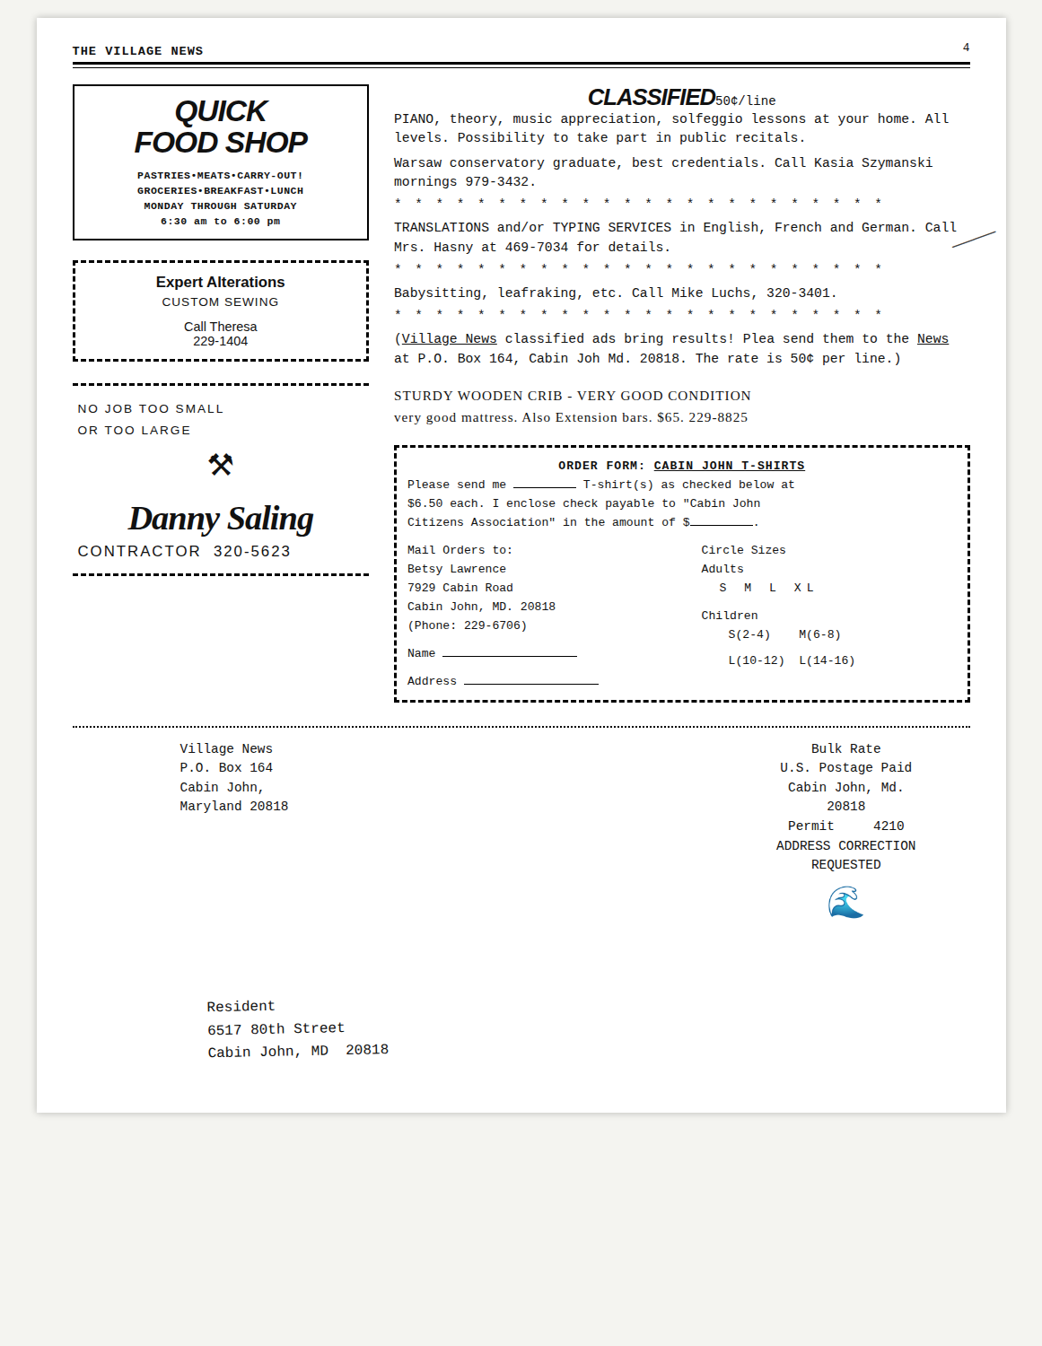4
THE VILLAGE NEWS
——
QUICK FOOD SHOP
PASTRIES•MEATS•CARRY-OUT!
GROCERIES•BREAKFAST•LUNCH
MONDAY THROUGH SATURDAY
6:30 am to 6:00 pm
Expert Alterations
CUSTOM SEWING
Call Theresa
229-1404
NO JOB TOO SMALL
OR TOO LARGE
⚒
Danny Saling
CONTRACTOR 320-5623
CLASSIFIED50¢/line
PIANO, theory, music appreciation, solfeggio lessons at your home. All levels. Possibility to take part in public recitals.
Warsaw conservatory graduate, best credentials. Call Kasia Szymanski mornings 979-3432.
* * * * * * * * * * * * * * * * * * * * * * * *
TRANSLATIONS and/or TYPING SERVICES in English, French and German. Call Mrs. Hasny at 469-7034 for details.
* * * * * * * * * * * * * * * * * * * * * * * *
Babysitting, leafraking, etc. Call Mike Luchs, 320-3401.
* * * * * * * * * * * * * * * * * * * * * * * *
(Village News classified ads bring results! Plea send them to the News at P.O. Box 164, Cabin Joh Md. 20818. The rate is 50¢ per line.)
STURDY WOODEN CRIB - VERY GOOD CONDITION
very good mattress. Also Extension bars. $65. 229-8825
ORDER FORM: CABIN JOHN T-SHIRTS
Please send me T-shirt(s) as checked below at
$6.50 each. I enclose check payable to "Cabin John
Citizens Association" in the amount of $ .
Mail Orders to:
Betsy Lawrence
7929 Cabin Road
Cabin John, MD. 20818
(Phone: 229-6706)
Name
Address
Circle Sizes
Adults
S M L XL
Children
S(2-4) M(6-8)
L(10-12) L(14-16)
Village News
P.O. Box 164
Cabin John,
Maryland 20818
Bulk Rate
U.S. Postage Paid
Cabin John, Md.
20818
Permit 4210
ADDRESS CORRECTION
REQUESTED
🌊
Resident
6517 80th Street
Cabin John, MD 20818